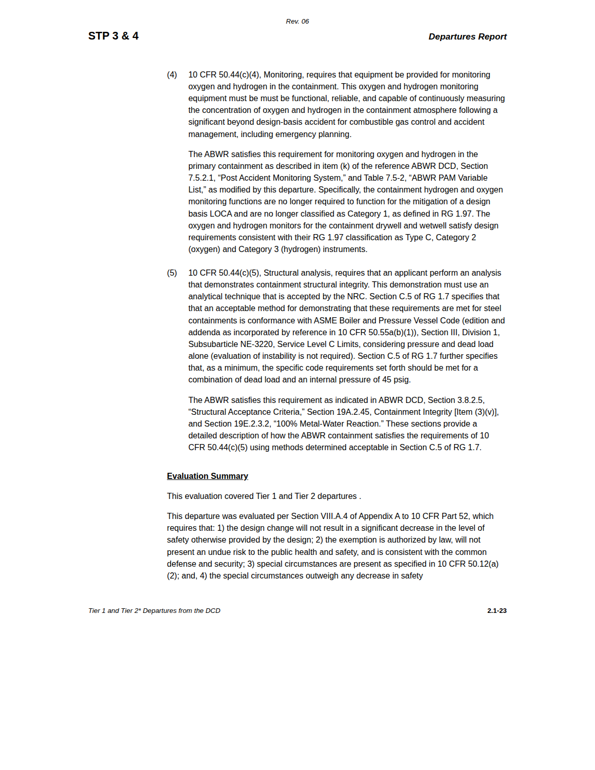Rev. 06
STP 3 & 4
Departures Report
(4)
10 CFR 50.44(c)(4), Monitoring, requires that equipment be provided for monitoring oxygen and hydrogen in the containment. This oxygen and hydrogen monitoring equipment must be must be functional, reliable, and capable of continuously measuring the concentration of oxygen and hydrogen in the containment atmosphere following a significant beyond design-basis accident for combustible gas control and accident management, including emergency planning.
The ABWR satisfies this requirement for monitoring oxygen and hydrogen in the primary containment as described in item (k) of the reference ABWR DCD, Section 7.5.2.1, “Post Accident Monitoring System,” and Table 7.5-2, “ABWR PAM Variable List,” as modified by this departure. Specifically, the containment hydrogen and oxygen monitoring functions are no longer required to function for the mitigation of a design basis LOCA and are no longer classified as Category 1, as defined in RG 1.97. The oxygen and hydrogen monitors for the containment drywell and wetwell satisfy design requirements consistent with their RG 1.97 classification as Type C, Category 2 (oxygen) and Category 3 (hydrogen) instruments.
(5)
10 CFR 50.44(c)(5), Structural analysis, requires that an applicant perform an analysis that demonstrates containment structural integrity. This demonstration must use an analytical technique that is accepted by the NRC. Section C.5 of RG 1.7 specifies that that an acceptable method for demonstrating that these requirements are met for steel containments is conformance with ASME Boiler and Pressure Vessel Code (edition and addenda as incorporated by reference in 10 CFR 50.55a(b)(1)), Section III, Division 1, Subsubarticle NE-3220, Service Level C Limits, considering pressure and dead load alone (evaluation of instability is not required). Section C.5 of RG 1.7 further specifies that, as a minimum, the specific code requirements set forth should be met for a combination of dead load and an internal pressure of 45 psig.
The ABWR satisfies this requirement as indicated in ABWR DCD, Section 3.8.2.5, “Structural Acceptance Criteria,” Section 19A.2.45, Containment Integrity [Item (3)(v)], and Section 19E.2.3.2, “100% Metal-Water Reaction.” These sections provide a detailed description of how the ABWR containment satisfies the requirements of 10 CFR 50.44(c)(5) using methods determined acceptable in Section C.5 of RG 1.7.
Evaluation Summary
This evaluation covered Tier 1 and Tier 2 departures .
This departure was evaluated per Section VIII.A.4 of Appendix A to 10 CFR Part 52, which requires that: 1) the design change will not result in a significant decrease in the level of safety otherwise provided by the design; 2) the exemption is authorized by law, will not present an undue risk to the public health and safety, and is consistent with the common defense and security; 3) special circumstances are present as specified in 10 CFR 50.12(a)(2); and, 4) the special circumstances outweigh any decrease in safety
Tier 1 and Tier 2* Departures from the DCD
2.1-23